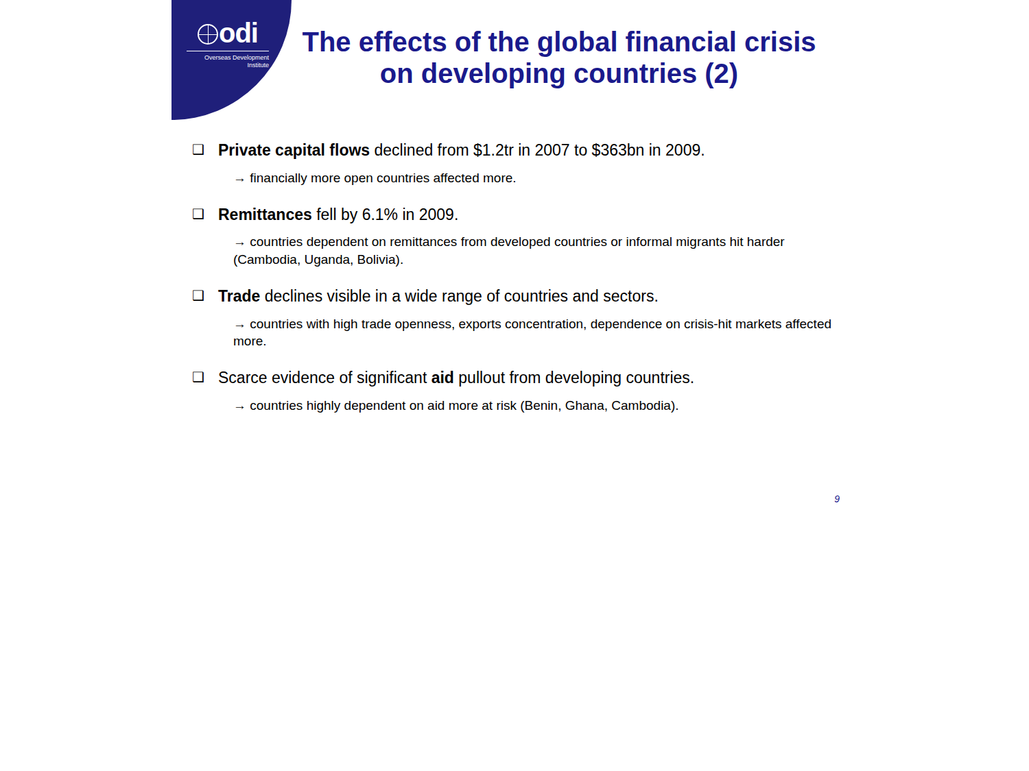odi
Overseas Development
Institute
The effects of the global financial crisis on developing countries (2)
Private capital flows declined from $1.2tr in 2007 to $363bn in 2009.
→ financially more open countries affected more.
Remittances fell by 6.1% in 2009.
→ countries dependent on remittances from developed countries or informal migrants hit harder (Cambodia, Uganda, Bolivia).
Trade declines visible in a wide range of countries and sectors.
→ countries with high trade openness, exports concentration, dependence on crisis-hit markets affected more.
Scarce evidence of significant aid pullout from developing countries.
→ countries highly dependent on aid more at risk (Benin, Ghana, Cambodia).
9